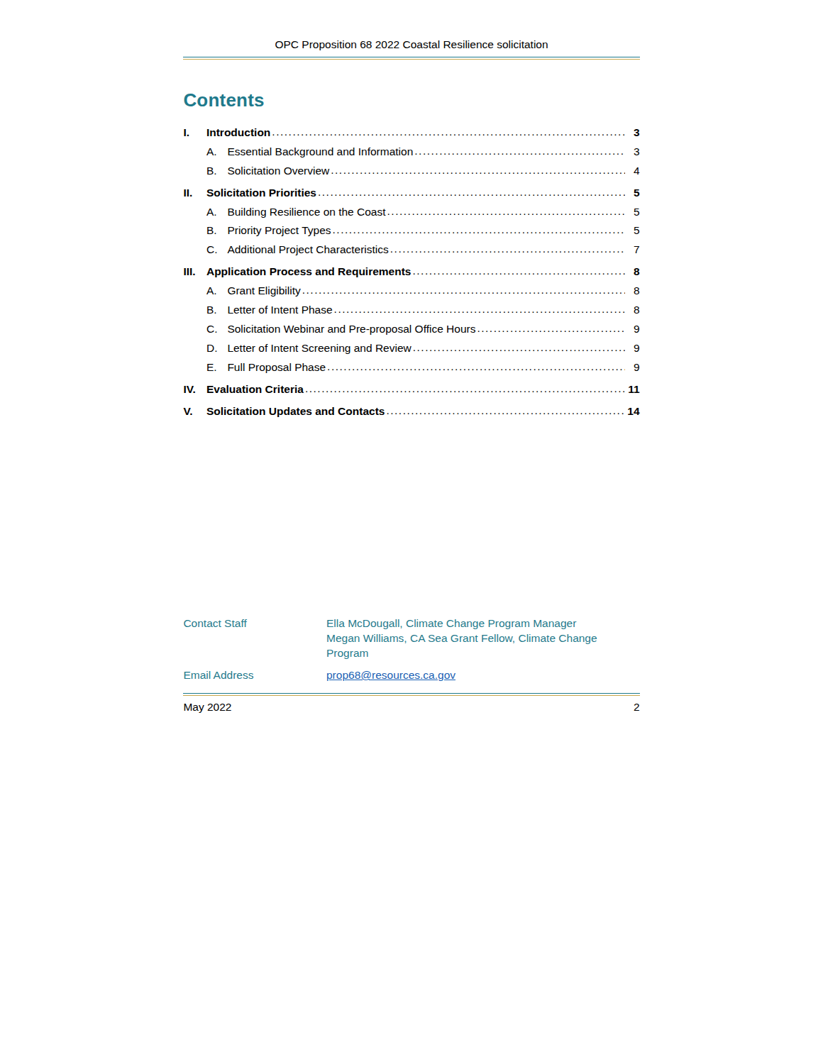OPC Proposition 68 2022 Coastal Resilience solicitation
Contents
I. Introduction .................................................................................................................. 3
A. Essential Background and Information ......................................................................................... 3
B. Solicitation Overview ....................................................................................................... 4
II. Solicitation Priorities ....................................................................................................... 5
A. Building Resilience on the Coast .................................................................................. 5
B. Priority Project Types ....................................................................................................... 5
C. Additional Project Characteristics ................................................................................. 7
III. Application Process and Requirements ....................................................................... 8
A. Grant Eligibility .............................................................................................................. 8
B. Letter of Intent Phase ....................................................................................................... 8
C. Solicitation Webinar and Pre-proposal Office Hours ..................................................... 9
D. Letter of Intent Screening and Review ......................................................................... 9
E. Full Proposal Phase ......................................................................................................... 9
IV. Evaluation Criteria ....................................................................................................... 11
V. Solicitation Updates and Contacts ............................................................................. 14
Contact Staff
Ella McDougall, Climate Change Program Manager
Megan Williams, CA Sea Grant Fellow, Climate Change Program
Email Address
prop68@resources.ca.gov
May 2022 2